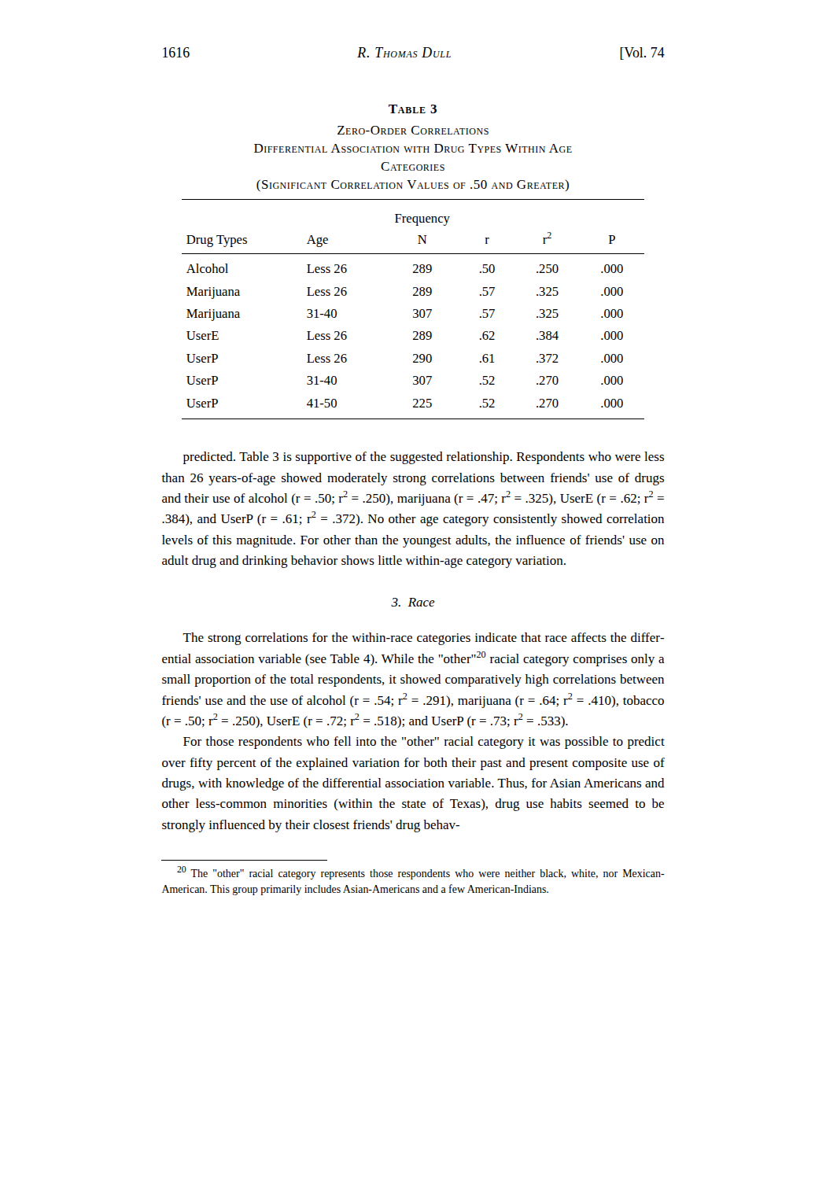1616 R. Thomas Dull [Vol. 74
Table 3
Zero-Order Correlations Differential Association with Drug Types Within Age Categories (Significant Correlation Values of .50 and Greater)
| | | Frequency | | | |
| --- | --- | --- | --- | --- | --- |
| Drug Types | Age | N | r | r 2 | P |
| Alcohol | Less 26 | 289 | .50 | .250 | .000 |
| Marijuana | Less 26 | 289 | .57 | .325 | .000 |
| Marijuana | 31-40 | 307 | .57 | .325 | .000 |
| UserE | Less 26 | 289 | .62 | .384 | .000 |
| UserP | Less 26 | 290 | .61 | .372 | .000 |
| UserP | 31-40 | 307 | .52 | .270 | .000 |
| UserP | 41-50 | 225 | .52 | .270 | .000 |
predicted. Table 3 is supportive of the suggested relationship. Respondents who were less than 26 years-of-age showed moderately strong correlations between friends' use of drugs and their use of alcohol (r = .50; r2 = .250), marijuana (r = .47; r2 = .325), UserE (r = .62; r2 = .384), and UserP (r = .61; r2 = .372). No other age category consistently showed correlation levels of this magnitude. For other than the youngest adults, the influence of friends' use on adult drug and drinking behavior shows little within-age category variation.
3. Race
The strong correlations for the within-race categories indicate that race affects the differential association variable (see Table 4). While the "other"20 racial category comprises only a small proportion of the total respondents, it showed comparatively high correlations between friends' use and the use of alcohol (r = .54; r2 = .291), marijuana (r = .64; r2 = .410), tobacco (r = .50; r2 = .250), UserE (r = .72; r2 = .518); and UserP (r = .73; r2 = .533).
For those respondents who fell into the "other" racial category it was possible to predict over fifty percent of the explained variation for both their past and present composite use of drugs, with knowledge of the differential association variable. Thus, for Asian Americans and other less-common minorities (within the state of Texas), drug use habits seemed to be strongly influenced by their closest friends' drug behav-
20 The "other" racial category represents those respondents who were neither black, white, nor Mexican-American. This group primarily includes Asian-Americans and a few American-Indians.